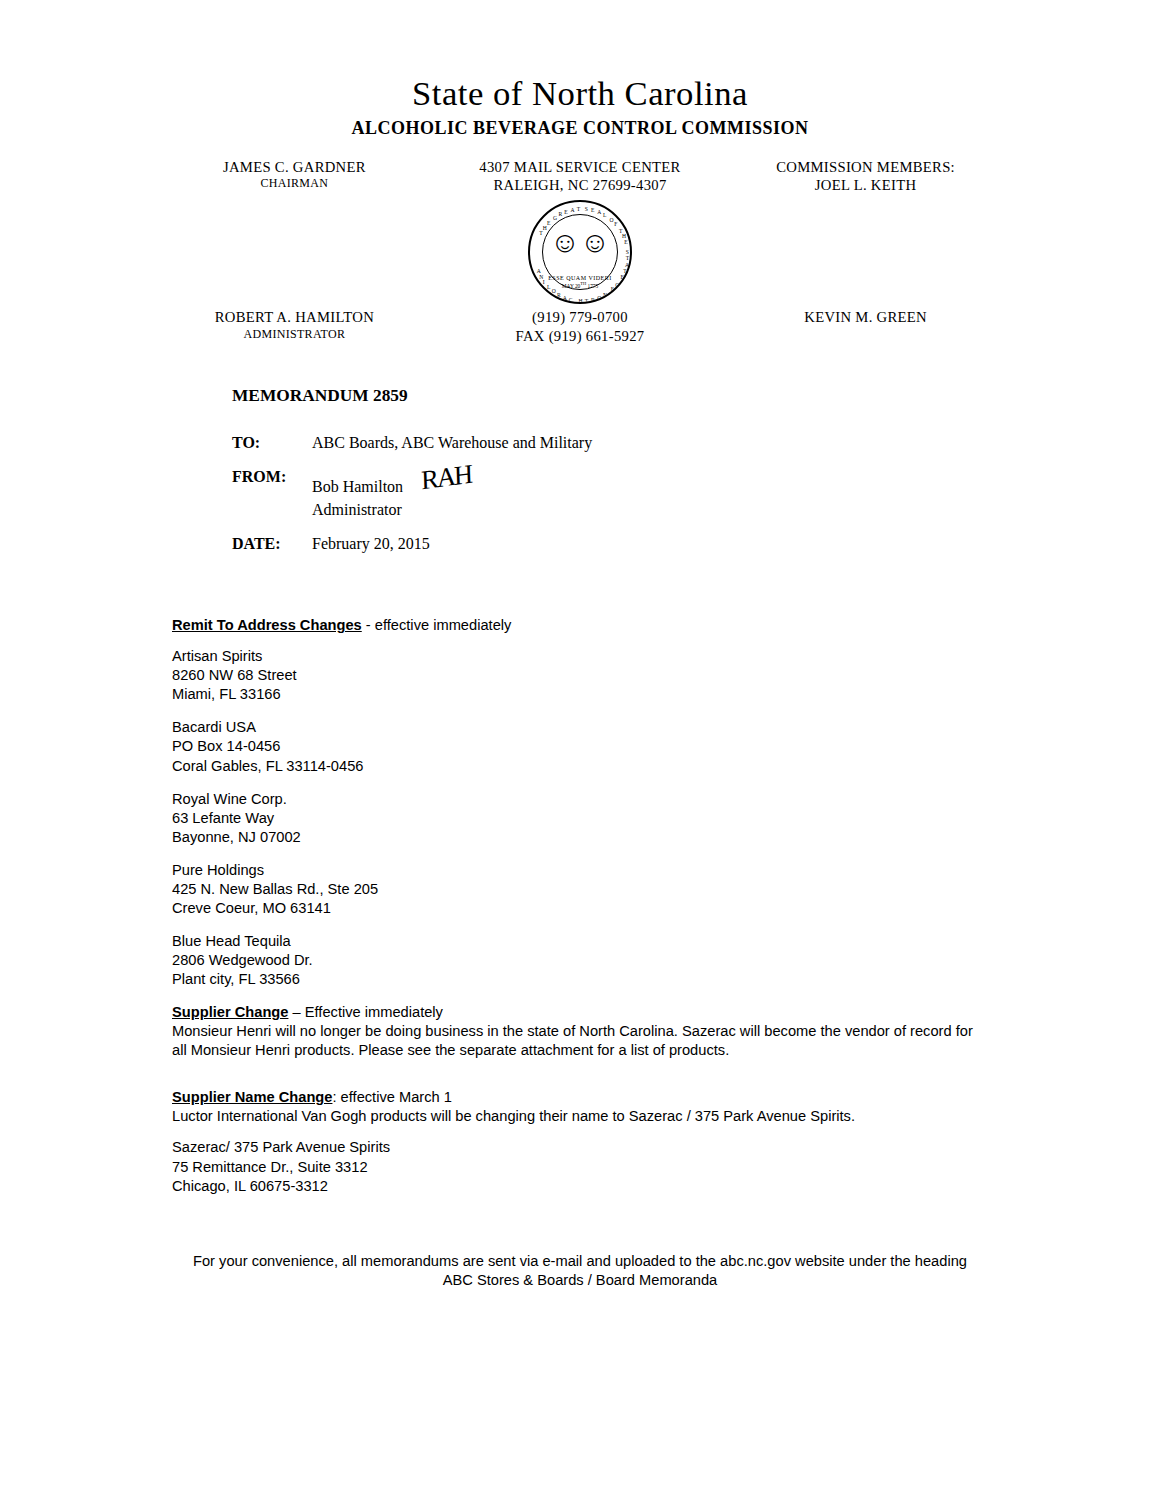State of North Carolina
ALCOHOLIC BEVERAGE CONTROL COMMISSION
| JAMES C. GARDNER CHAIRMAN | 4307 MAIL SERVICE CENTER RALEIGH, NC 27699-4307 T H E G R E A T S E A L O F T H E S T A T E O F N O R T H C A R O L I N A ☺☺ ESSE QUAM VIDERI MAY 20 TH 1775 | COMMISSION MEMBERS: JOEL L. KEITH |
| ROBERT A. HAMILTON ADMINISTRATOR | (919) 779-0700 FAX (919) 661-5927 | KEVIN M. GREEN |
MEMORANDUM 2859
| TO: | ABC Boards, ABC Warehouse and Military |
| FROM: | Bob Hamilton RAH Administrator |
| DATE: | February 20, 2015 |
Remit To Address Changes - effective immediately
Artisan Spirits
8260 NW 68 Street
Miami, FL 33166
Bacardi USA
PO Box 14-0456
Coral Gables, FL 33114-0456
Royal Wine Corp.
63 Lefante Way
Bayonne, NJ 07002
Pure Holdings
425 N. New Ballas Rd., Ste 205
Creve Coeur, MO 63141
Blue Head Tequila
2806 Wedgewood Dr.
Plant city, FL 33566
Supplier Change – Effective immediately
Monsieur Henri will no longer be doing business in the state of North Carolina. Sazerac will become the vendor of record for all Monsieur Henri products. Please see the separate attachment for a list of products.
Supplier Name Change: effective March 1
Luctor International Van Gogh products will be changing their name to Sazerac / 375 Park Avenue Spirits.
Sazerac/ 375 Park Avenue Spirits
75 Remittance Dr., Suite 3312
Chicago, IL 60675-3312
For your convenience, all memorandums are sent via e-mail and uploaded to the abc.nc.gov website under the heading
ABC Stores & Boards / Board Memoranda